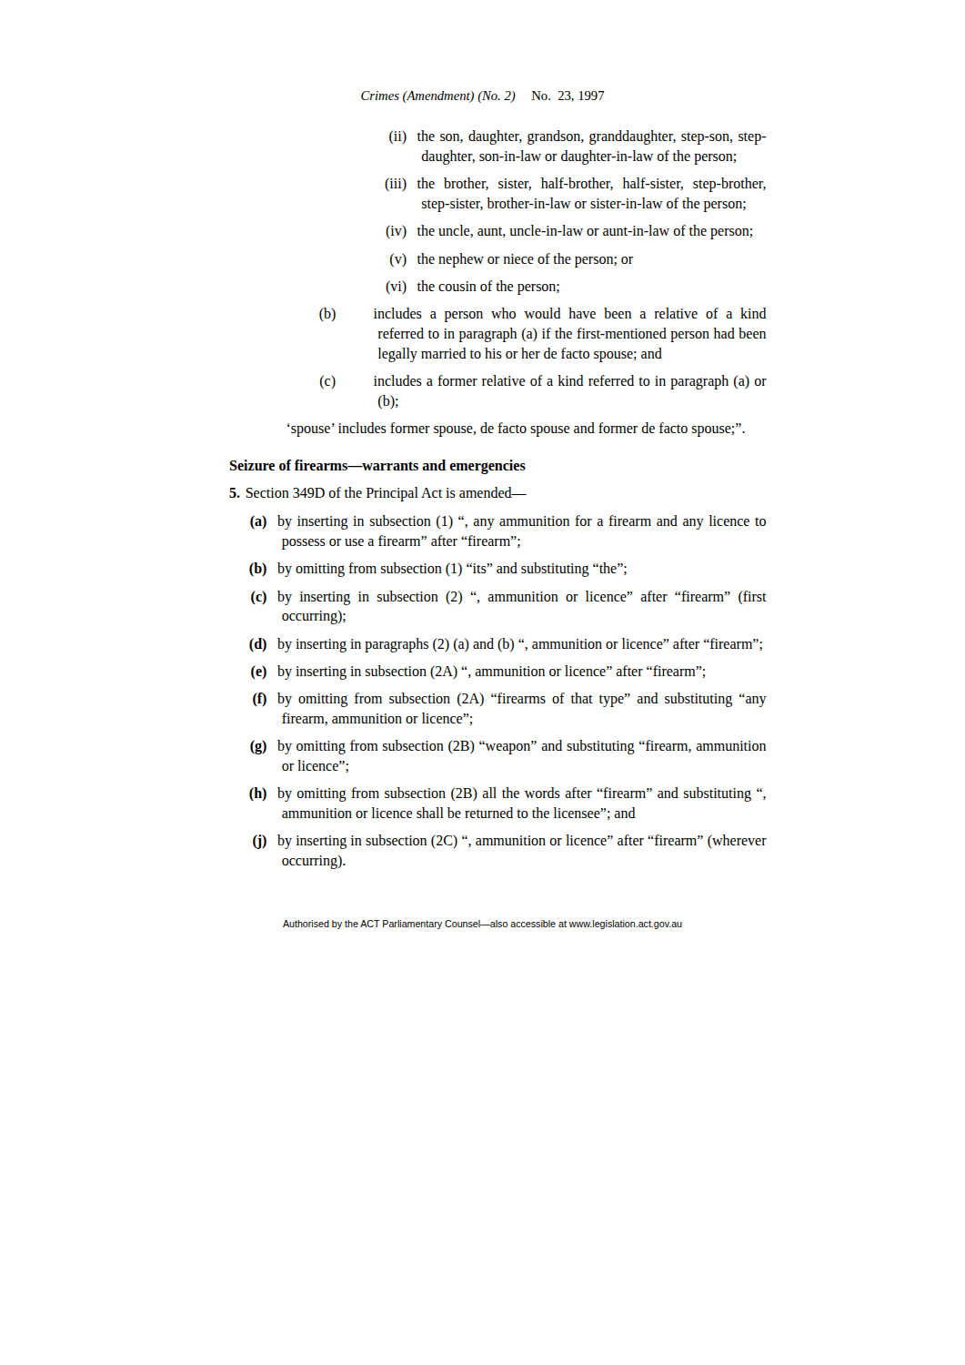Crimes (Amendment) (No. 2)No. 23, 1997
(ii) the son, daughter, grandson, granddaughter, step-son, step-daughter, son-in-law or daughter-in-law of the person;
(iii) the brother, sister, half-brother, half-sister, step-brother, step-sister, brother-in-law or sister-in-law of the person;
(iv) the uncle, aunt, uncle-in-law or aunt-in-law of the person;
(v) the nephew or niece of the person; or
(vi) the cousin of the person;
(b) includes a person who would have been a relative of a kind referred to in paragraph (a) if the first-mentioned person had been legally married to his or her de facto spouse; and
(c) includes a former relative of a kind referred to in paragraph (a) or (b);
‘spouse’ includes former spouse, de facto spouse and former de facto spouse;”.
Seizure of firearms—warrants and emergencies
5. Section 349D of the Principal Act is amended—
(a) by inserting in subsection (1) “, any ammunition for a firearm and any licence to possess or use a firearm” after “firearm”;
(b) by omitting from subsection (1) “its” and substituting “the”;
(c) by inserting in subsection (2) “, ammunition or licence” after “firearm” (first occurring);
(d) by inserting in paragraphs (2) (a) and (b) “, ammunition or licence” after “firearm”;
(e) by inserting in subsection (2A) “, ammunition or licence” after “firearm”;
(f) by omitting from subsection (2A) “firearms of that type” and substituting “any firearm, ammunition or licence”;
(g) by omitting from subsection (2B) “weapon” and substituting “firearm, ammunition or licence”;
(h) by omitting from subsection (2B) all the words after “firearm” and substituting “, ammunition or licence shall be returned to the licensee”; and
(j) by inserting in subsection (2C) “, ammunition or licence” after “firearm” (wherever occurring).
Authorised by the ACT Parliamentary Counsel—also accessible at www.legislation.act.gov.au